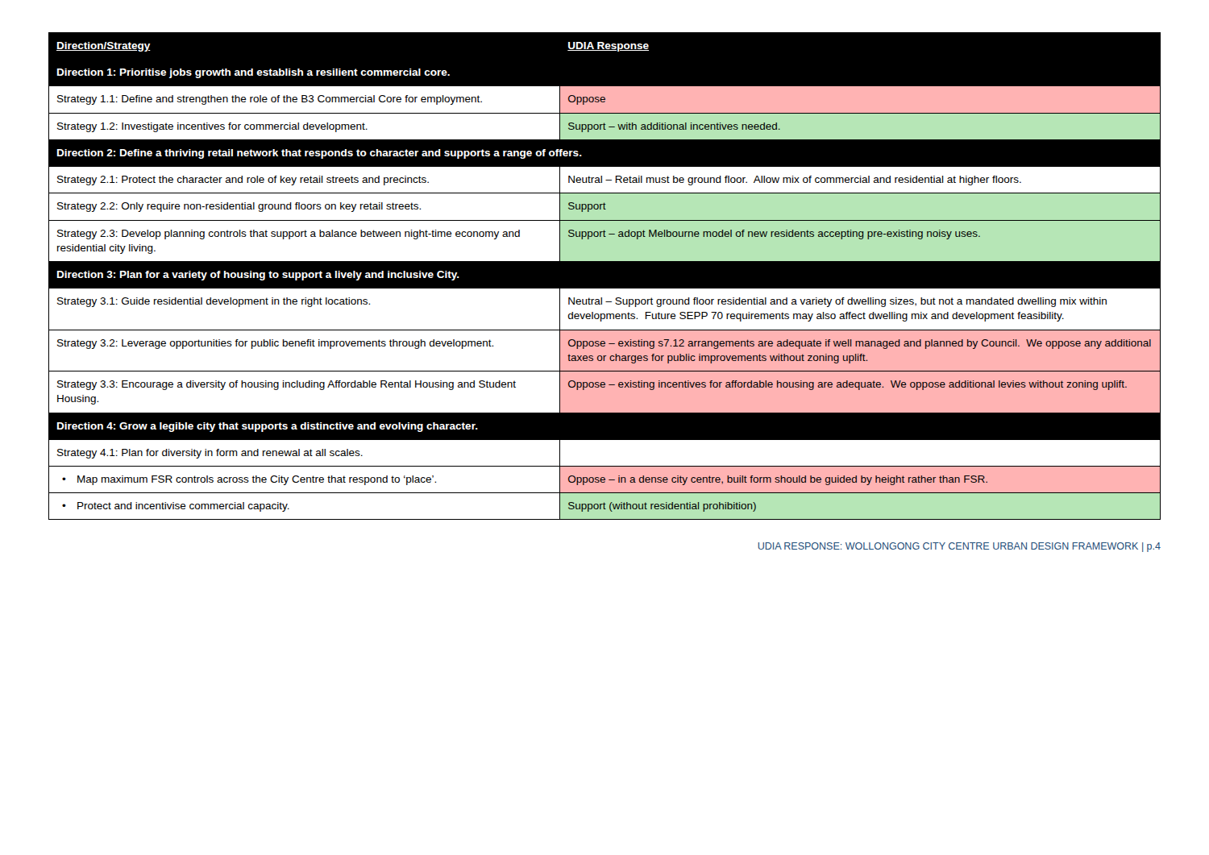| Direction/Strategy | UDIA Response |
| Direction 1: Prioritise jobs growth and establish a resilient commercial core. |
| Strategy 1.1: Define and strengthen the role of the B3 Commercial Core for employment. | Oppose |
| Strategy 1.2: Investigate incentives for commercial development. | Support – with additional incentives needed. |
| Direction 2: Define a thriving retail network that responds to character and supports a range of offers. |
| Strategy 2.1: Protect the character and role of key retail streets and precincts. | Neutral – Retail must be ground floor. Allow mix of commercial and residential at higher floors. |
| Strategy 2.2: Only require non-residential ground floors on key retail streets. | Support |
| Strategy 2.3: Develop planning controls that support a balance between night-time economy and residential city living. | Support – adopt Melbourne model of new residents accepting pre-existing noisy uses. |
| Direction 3: Plan for a variety of housing to support a lively and inclusive City. |
| Strategy 3.1: Guide residential development in the right locations. | Neutral – Support ground floor residential and a variety of dwelling sizes, but not a mandated dwelling mix within developments. Future SEPP 70 requirements may also affect dwelling mix and development feasibility. |
| Strategy 3.2: Leverage opportunities for public benefit improvements through development. | Oppose – existing s7.12 arrangements are adequate if well managed and planned by Council. We oppose any additional taxes or charges for public improvements without zoning uplift. |
| Strategy 3.3: Encourage a diversity of housing including Affordable Rental Housing and Student Housing. | Oppose – existing incentives for affordable housing are adequate. We oppose additional levies without zoning uplift. |
| Direction 4: Grow a legible city that supports a distinctive and evolving character. |
| Strategy 4.1: Plan for diversity in form and renewal at all scales. | |
| Map maximum FSR controls across the City Centre that respond to ‘place’. | Oppose – in a dense city centre, built form should be guided by height rather than FSR. |
| Protect and incentivise commercial capacity. | Support (without residential prohibition) |
UDIA RESPONSE: WOLLONGONG CITY CENTRE URBAN DESIGN FRAMEWORK | p.4